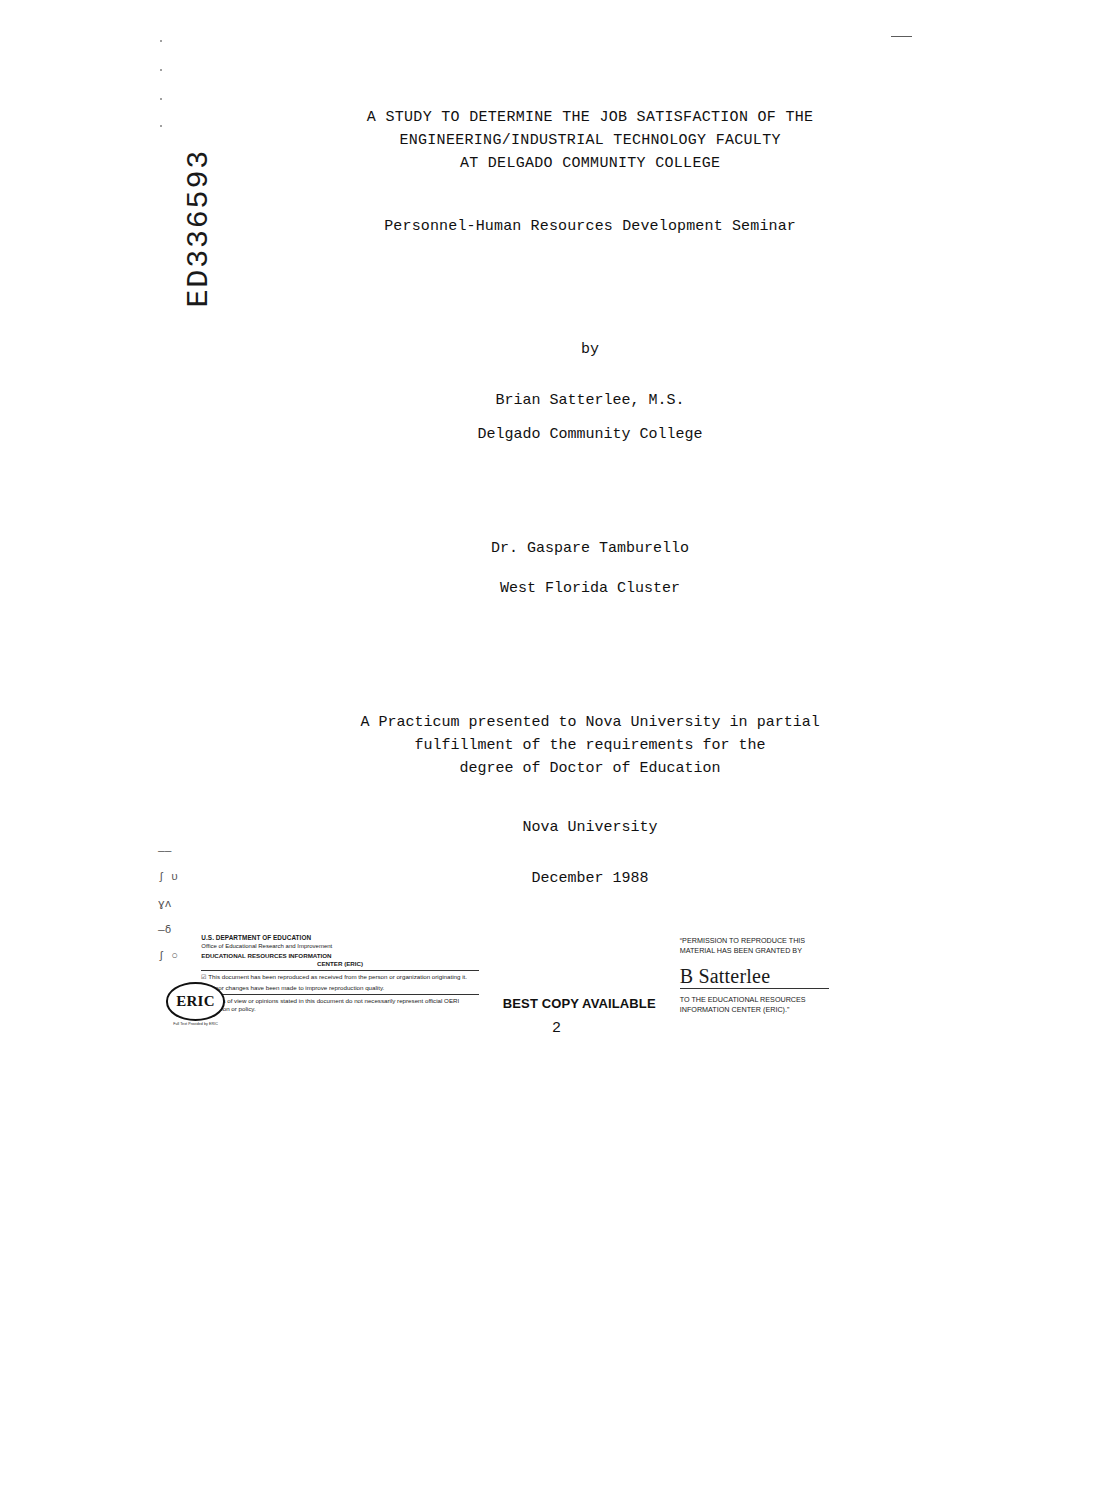ED336593
A Study to Determine the Job Satisfaction of the Engineering/Industrial Technology Faculty at Delgado Community College
Personnel-Human Resources Development Seminar
by
Brian Satterlee, M.S.
Delgado Community College
Dr. Gaspare Tamburello
West Florida Cluster
A Practicum presented to Nova University in partial fulfillment of the requirements for the degree of Doctor of Education
Nova University
December 1988
——
ʃ ʋ
ɣʌ
—ẟ
ʃ  ○
U.S. DEPARTMENT OF EDUCATION
Office of Educational Research and Improvement
EDUCATIONAL RESOURCES INFORMATION CENTER (ERIC)
This document has been reproduced as received from the person or organization originating it.
Minor changes have been made to improve reproduction quality.
Points of view or opinions stated in this document do not necessarily represent official OERI position or policy.
BEST COPY AVAILABLE
“PERMISSION TO REPRODUCE THIS
MATERIAL HAS BEEN GRANTED BY
B Satterlee
TO THE EDUCATIONAL RESOURCES
INFORMATION CENTER (ERIC).”
ERIC
Full Text Provided by ERIC
2